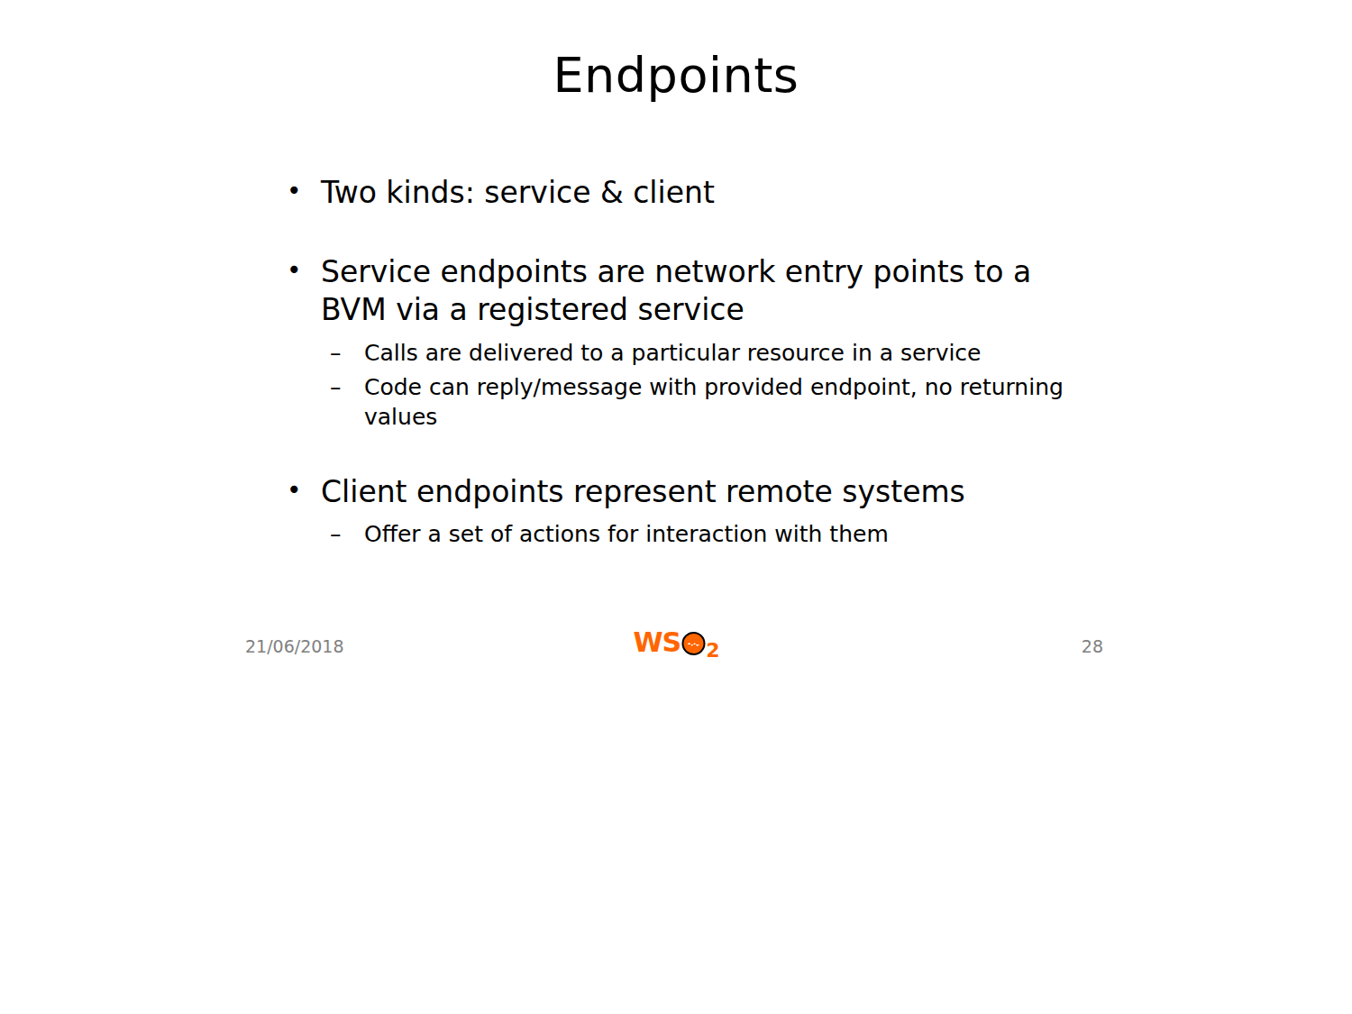Endpoints
Two kinds: service & client
Service endpoints are network entry points to a BVM via a registered service
Calls are delivered to a particular resource in a service
Code can reply/message with provided endpoint, no returning values
Client endpoints represent remote systems
Offer a set of actions for interaction with them
21/06/2018
WS 2
28